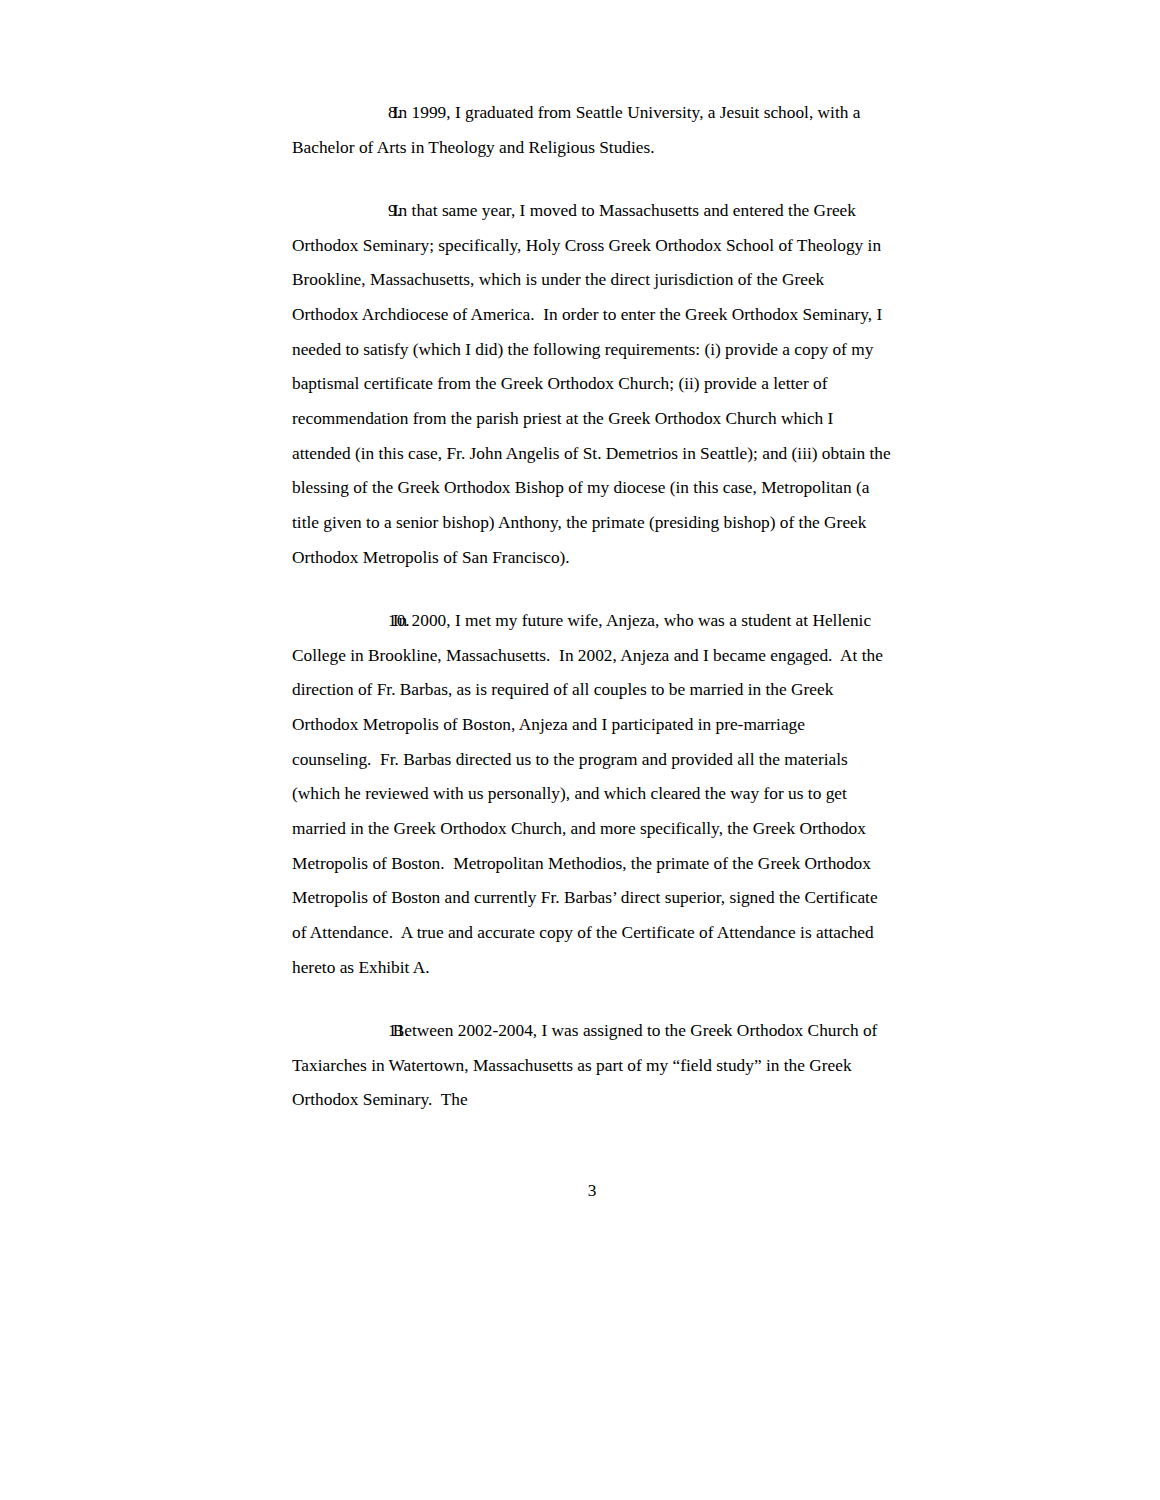8. In 1999, I graduated from Seattle University, a Jesuit school, with a Bachelor of Arts in Theology and Religious Studies.
9. In that same year, I moved to Massachusetts and entered the Greek Orthodox Seminary; specifically, Holy Cross Greek Orthodox School of Theology in Brookline, Massachusetts, which is under the direct jurisdiction of the Greek Orthodox Archdiocese of America. In order to enter the Greek Orthodox Seminary, I needed to satisfy (which I did) the following requirements: (i) provide a copy of my baptismal certificate from the Greek Orthodox Church; (ii) provide a letter of recommendation from the parish priest at the Greek Orthodox Church which I attended (in this case, Fr. John Angelis of St. Demetrios in Seattle); and (iii) obtain the blessing of the Greek Orthodox Bishop of my diocese (in this case, Metropolitan (a title given to a senior bishop) Anthony, the primate (presiding bishop) of the Greek Orthodox Metropolis of San Francisco).
10. In 2000, I met my future wife, Anjeza, who was a student at Hellenic College in Brookline, Massachusetts. In 2002, Anjeza and I became engaged. At the direction of Fr. Barbas, as is required of all couples to be married in the Greek Orthodox Metropolis of Boston, Anjeza and I participated in pre-marriage counseling. Fr. Barbas directed us to the program and provided all the materials (which he reviewed with us personally), and which cleared the way for us to get married in the Greek Orthodox Church, and more specifically, the Greek Orthodox Metropolis of Boston. Metropolitan Methodios, the primate of the Greek Orthodox Metropolis of Boston and currently Fr. Barbas’ direct superior, signed the Certificate of Attendance. A true and accurate copy of the Certificate of Attendance is attached hereto as Exhibit A.
11. Between 2002-2004, I was assigned to the Greek Orthodox Church of Taxiarches in Watertown, Massachusetts as part of my “field study” in the Greek Orthodox Seminary. The
3